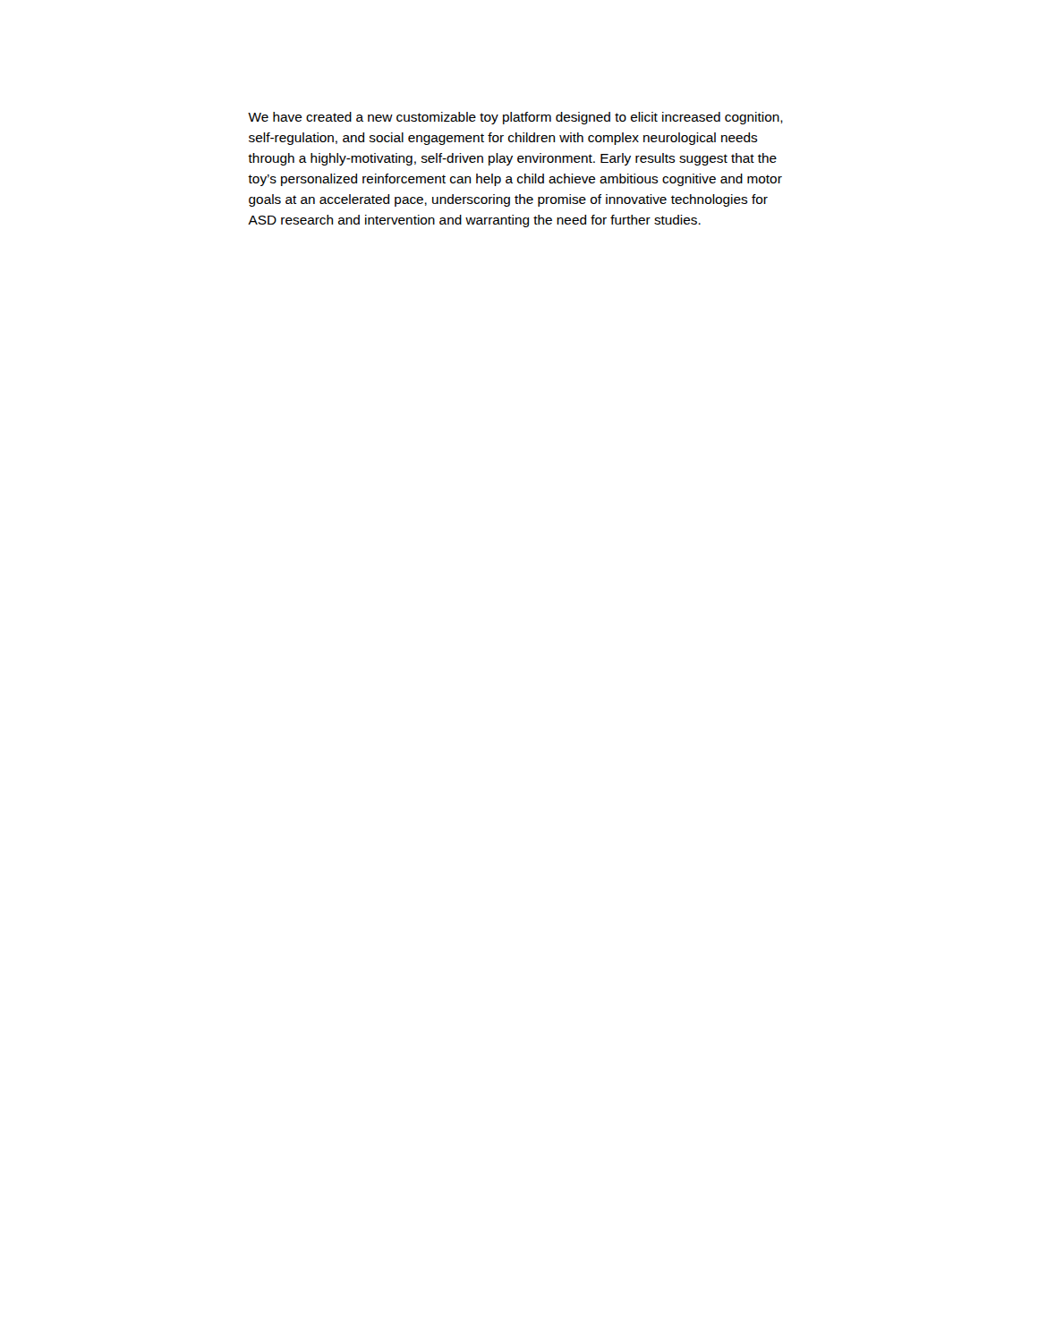We have created a new customizable toy platform designed to elicit increased cognition, self-regulation, and social engagement for children with complex neurological needs through a highly-motivating, self-driven play environment. Early results suggest that the toy’s personalized reinforcement can help a child achieve ambitious cognitive and motor goals at an accelerated pace, underscoring the promise of innovative technologies for ASD research and intervention and warranting the need for further studies.